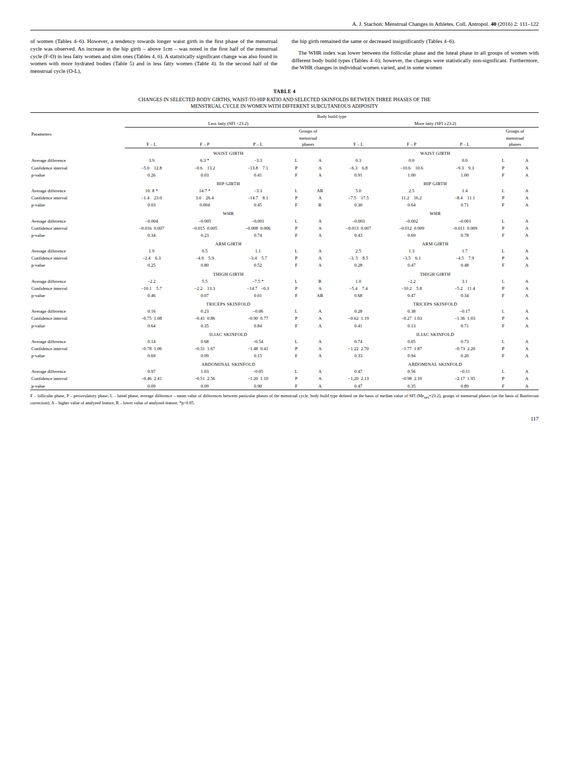A. J. Stachoń: Menstrual Changes in Athletes, Coll. Antropol. 40 (2016) 2: 111–122
of women (Tables 4–6). However, a tendency towards longer waist girth in the first phase of the menstrual cycle was observed. An increase in the hip girth – above 1cm – was noted in the first half of the menstrual cycle (F-O) in less fatty women and slim ones (Tables 4, 6). A statistically significant change was also found in women with more hydrated bodies (Table 5) and in less fatty women (Table 4). In the second half of the menstrual cycle (O-L),
the hip girth remained the same or decreased insignificantly (Tables 4–6).
The WHR index was lower between the follicular phase and the luteal phase in all groups of women with different body build types (Tables 4–6); however, the changes were statistically non-significant. Furthermore, the WHR changes in individual women varied, and in some women
TABLE 4
CHANGES IN SELECTED BODY GIRTHS, WAIST-TO-HIP RATIO AND SELECTED SKINFOLDS BETWEEN THREE PHASES OF THE
MENSTRUAL CYCLE IN WOMEN WITH DIFFERENT SUBCUTANEOUS ADIPOSITY
| | Body build type |
| Parameters | Less fatty (SFI <23.2) | More fatty (SFI ≥23.2) |
| | | | Groups of | | | | Groups of |
| F – L | F – P | P – L | menstrual phases | F – L | F – P | P – L | menstrual phases |
| | WAIST GIRTH | WAIST GIRTH |
| Average difference | 3.9 | 6.3 * | −3.3 | L | A | 0.3 | 0.0 | 0.0 | L | A |
| Confidence interval | −5.0 12.8 | −0.6 13.2 | −13.8 7.1 | P | A | −6.3 6.8 | −10.6 10.6 | −9.3 9.3 | P | A |
| p-value | 0.26 | 0.03 | 0.41 | F | A | 0.91 | 1.00 | 1.00 | F | A |
| | HIP GIRTH | HIP GIRTH |
| Average difference | 10. 8 * | 14.7 * | −3.3 | L | AB | 5.0 | 2.5 | 1.4 | L | A |
| Confidence interval | −1.4 23.0 | 3.0 26.4 | −14.7 8.1 | P | A | −7.5 17.5 | 11.2 16.2 | −8.4 11.1 | P | A |
| p-value | 0.03 | 0.004 | 0.45 | F | B | 0.30 | 0.64 | 0.71 | F | A |
| | WHR | WHR |
| Average difference | −0.004 | −0.005 | −0,001 | L | A | −0.003 | −0.002 | −0.001 | L | A |
| Confidence interval | −0.016 0.007 | −0.015 0.005 | −0.008 0.006 | P | A | −0.013 0.007 | −0.012 0.009 | −0.011 0.009 | P | A |
| p-value | 0.34 | 0.23 | 0.74 | F | A | 0.43 | 0.69 | 0.78 | F | A |
| | ARM GIRTH | ARM GIRTH |
| Average difference | 1.9 | 0.5 | 1.1 | L | A | 2.5 | 1.3 | 1.7 | L | A |
| Confidence interval | −2.4 6.3 | −4.9 5.9 | −3.4 5.7 | P | A | −3. 5 8.5 | −3.5 6.1 | −4.5 7.9 | P | A |
| p-value | 0.25 | 0.80 | 0.52 | F | A | 0.28 | 0.47 | 0.48 | F | A |
| | THIGH GIRTH | THIGH GIRTH |
| Average difference | −2.2 | 5.5 | −7.5 * | L | B | 1.0 | −2.2 | 3.1 | L | A |
| Confidence interval | −10.1 5.7 | −2.2 13.3 | −14.7 −0.3 | P | A | −5.4 7.4 | −10.2 5.8 | −5.2 11.4 | P | A |
| p-value | 0.46 | 0.07 | 0.01 | F | AB | 0.68 | 0.47 | 0.34 | F | A |
| | TRICEPS SKINFOLD | TRICEPS SKINFOLD |
| Average difference | 0.16 | 0.23 | −0.06 | L | A | 0.28 | 0.38 | −0.17 | L | A |
| Confidence interval | −0.75 1.08 | −0.41 0.86 | −0.90 0.77 | P | A | −0.62 1.19 | −0.27 1.03 | −1.36 1.03 | P | A |
| p-value | 0.64 | 0.35 | 0.84 | F | A | 0.41 | 0.13 | 0.71 | F | A |
| | ILIAC SKINFOLD | ILIAC SKINFOLD |
| Average difference | 0.14 | 0.68 | −0.54 | L | A | 0.74 | 0.05 | 0.73 | L | A |
| Confidence interval | −0.78 1.06 | −0.31 1.67 | −1.48 0.41 | P | A | −1.22 2.70 | −1.77 1.87 | −0.73 2.20 | P | A |
| p-value | 0.69 | 0.09 | 0.15 | F | A | 0.33 | 0.94 | 0.20 | F | A |
| | ABDOMINAL SKINFOLD | ABDOMINAL SKINFOLD |
| Average difference | 0.97 | 1.03 | −0.05 | L | A | 0.47 | 0.56 | −0.11 | L | A |
| Confidence interval | −0.46 2.41 | −0.51 2.56 | −1.20 1.10 | P | A | −1,20 2.13 | −0.98 2.10 | −2.17 1.95 | P | A |
| p-value | 0.09 | 0.09 | 0.90 | F | A | 0.47 | 0.35 | 0.89 | F | A |
F – follicular phase, P – periovulatory phase, L – luteal phase, average difference – mean value of differences between particular phases of the menstrual cycle, body build type defined on the basis of median value of SFI (MeSFI=23.2), groups of menstrual phases (on the basis of Bonferroni correction): A – higher value of analyzed feature, B – lower value of analyzed feature, *p<0.05.
117